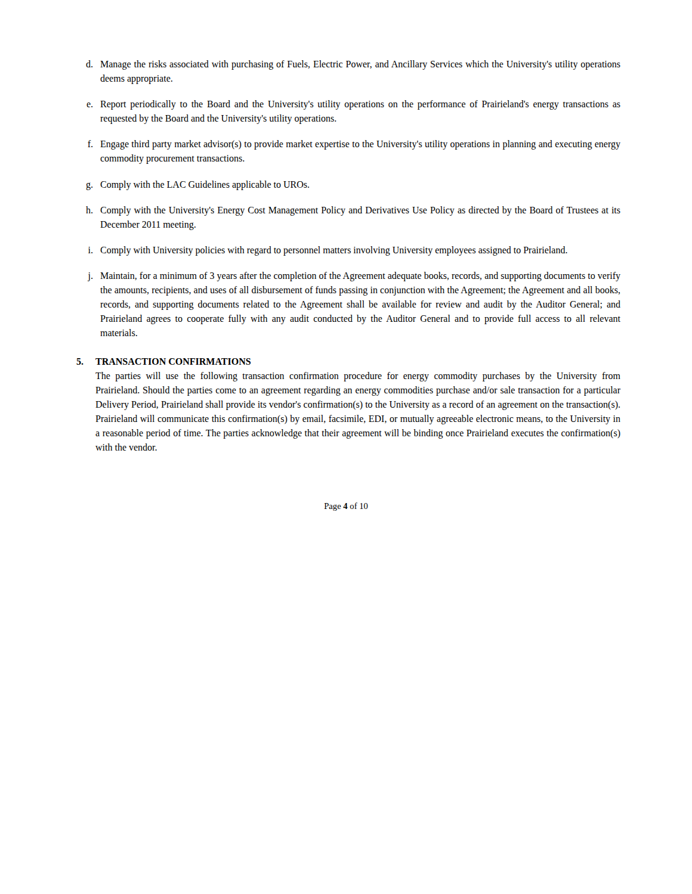Manage the risks associated with purchasing of Fuels, Electric Power, and Ancillary Services which the University's utility operations deems appropriate.
Report periodically to the Board and the University's utility operations on the performance of Prairieland's energy transactions as requested by the Board and the University's utility operations.
Engage third party market advisor(s) to provide market expertise to the University's utility operations in planning and executing energy commodity procurement transactions.
Comply with the LAC Guidelines applicable to UROs.
Comply with the University's Energy Cost Management Policy and Derivatives Use Policy as directed by the Board of Trustees at its December 2011 meeting.
Comply with University policies with regard to personnel matters involving University employees assigned to Prairieland.
Maintain, for a minimum of 3 years after the completion of the Agreement adequate books, records, and supporting documents to verify the amounts, recipients, and uses of all disbursement of funds passing in conjunction with the Agreement; the Agreement and all books, records, and supporting documents related to the Agreement shall be available for review and audit by the Auditor General; and Prairieland agrees to cooperate fully with any audit conducted by the Auditor General and to provide full access to all relevant materials.
5.
TRANSACTION CONFIRMATIONS
The parties will use the following transaction confirmation procedure for energy commodity purchases by the University from Prairieland. Should the parties come to an agreement regarding an energy commodities purchase and/or sale transaction for a particular Delivery Period, Prairieland shall provide its vendor's confirmation(s) to the University as a record of an agreement on the transaction(s). Prairieland will communicate this confirmation(s) by email, facsimile, EDI, or mutually agreeable electronic means, to the University in a reasonable period of time. The parties acknowledge that their agreement will be binding once Prairieland executes the confirmation(s) with the vendor.
Page 4 of 10